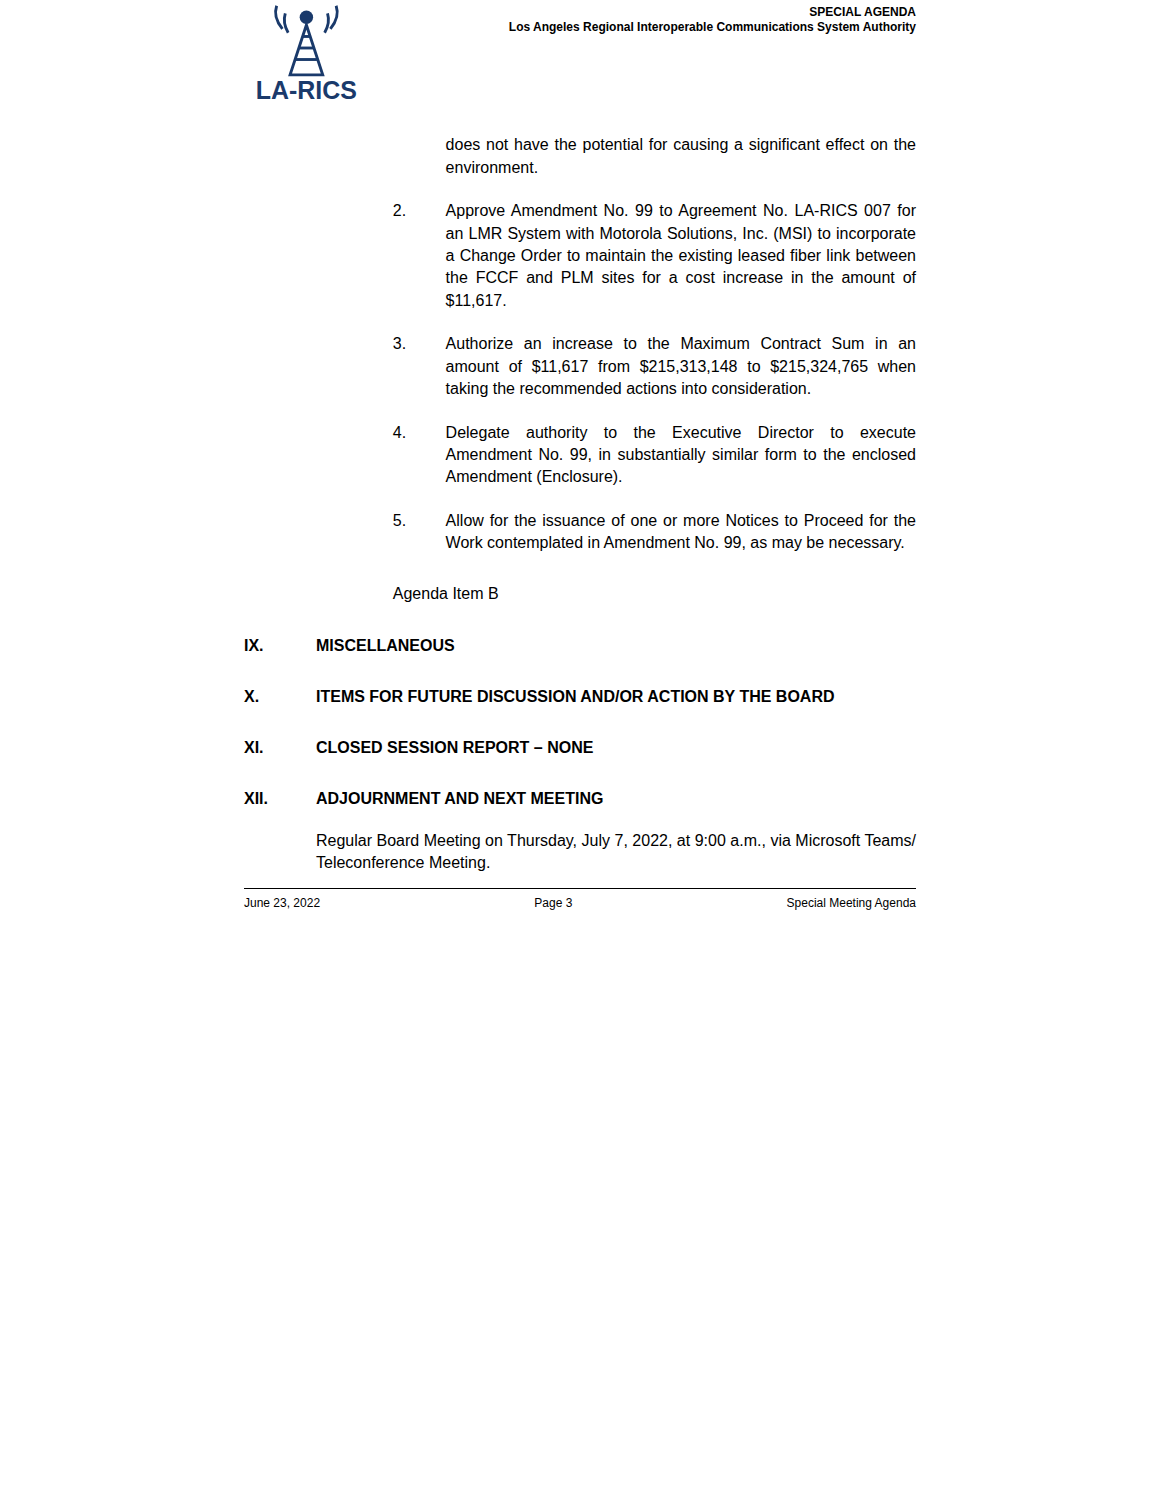LA-RICS
SPECIAL AGENDA
Los Angeles Regional Interoperable Communications System Authority
does not have the potential for causing a significant effect on the environment.
2.
Approve Amendment No. 99 to Agreement No. LA-RICS 007 for an LMR System with Motorola Solutions, Inc. (MSI) to incorporate a Change Order to maintain the existing leased fiber link between the FCCF and PLM sites for a cost increase in the amount of $11,617.
3.
Authorize an increase to the Maximum Contract Sum in an amount of $11,617 from $215,313,148 to $215,324,765 when taking the recommended actions into consideration.
4.
Delegate authority to the Executive Director to execute Amendment No. 99, in substantially similar form to the enclosed Amendment (Enclosure).
5.
Allow for the issuance of one or more Notices to Proceed for the Work contemplated in Amendment No. 99, as may be necessary.
Agenda Item B
IX.
MISCELLANEOUS
X.
ITEMS FOR FUTURE DISCUSSION AND/OR ACTION BY THE BOARD
XI.
CLOSED SESSION REPORT – NONE
XII.
ADJOURNMENT AND NEXT MEETING
Regular Board Meeting on Thursday, July 7, 2022, at 9:00 a.m., via Microsoft Teams/ Teleconference Meeting.
June 23, 2022
Page 3
Special Meeting Agenda